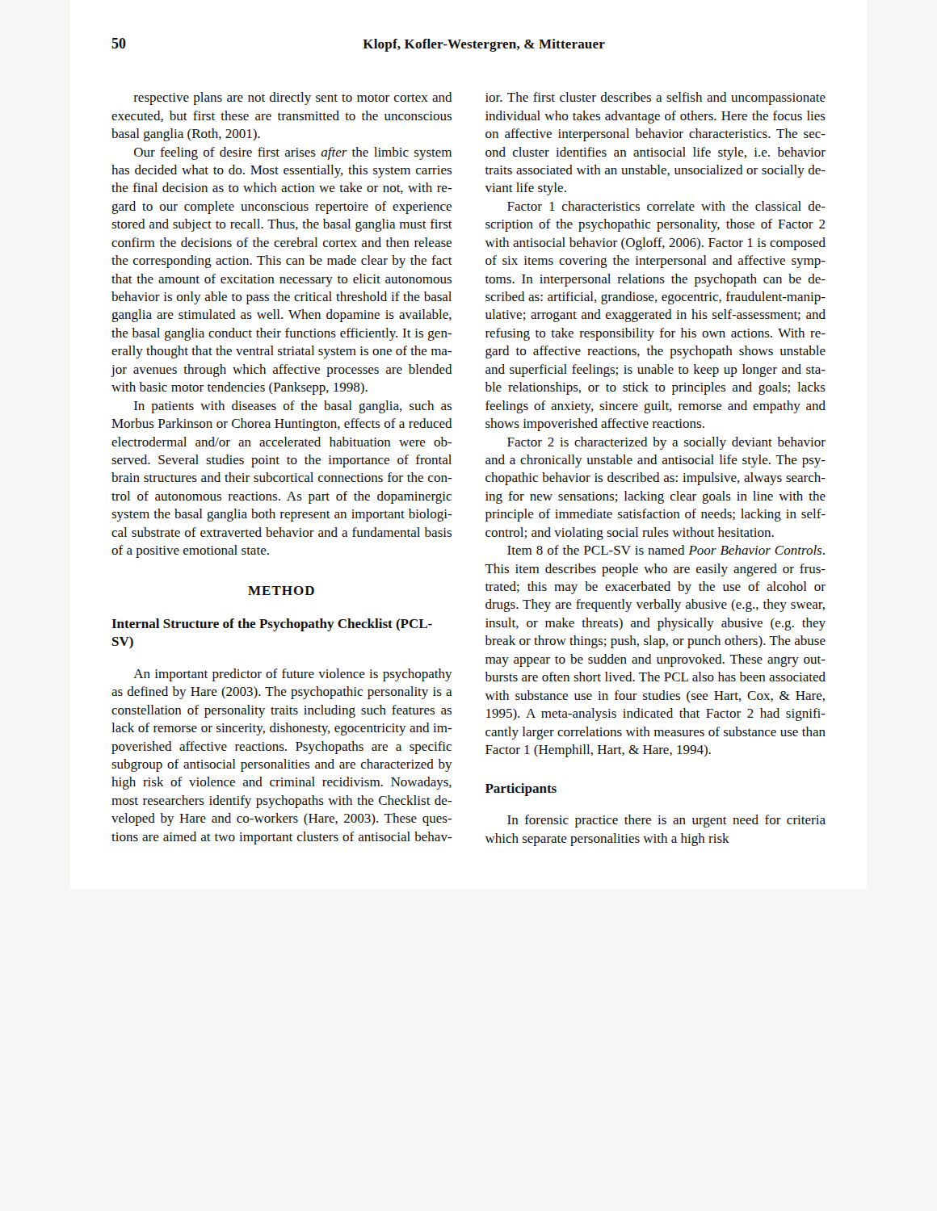50 Klopf, Kofler-Westergren, & Mitterauer
respective plans are not directly sent to motor cortex and executed, but first these are transmitted to the unconscious basal ganglia (Roth, 2001).
Our feeling of desire first arises after the limbic system has decided what to do. Most essentially, this system carries the final decision as to which action we take or not, with regard to our complete unconscious repertoire of experience stored and subject to recall. Thus, the basal ganglia must first confirm the decisions of the cerebral cortex and then release the corresponding action. This can be made clear by the fact that the amount of excitation necessary to elicit autonomous behavior is only able to pass the critical threshold if the basal ganglia are stimulated as well. When dopamine is available, the basal ganglia conduct their functions efficiently. It is generally thought that the ventral striatal system is one of the major avenues through which affective processes are blended with basic motor tendencies (Panksepp, 1998).
In patients with diseases of the basal ganglia, such as Morbus Parkinson or Chorea Huntington, effects of a reduced electrodermal and/or an accelerated habituation were observed. Several studies point to the importance of frontal brain structures and their subcortical connections for the control of autonomous reactions. As part of the dopaminergic system the basal ganglia both represent an important biological substrate of extraverted behavior and a fundamental basis of a positive emotional state.
METHOD
Internal Structure of the Psychopathy Checklist (PCL-SV)
An important predictor of future violence is psychopathy as defined by Hare (2003). The psychopathic personality is a constellation of personality traits including such features as lack of remorse or sincerity, dishonesty, egocentricity and impoverished affective reactions. Psychopaths are a specific subgroup of antisocial personalities and are characterized by high risk of violence and criminal recidivism. Nowadays, most researchers identify psychopaths with the Checklist developed by Hare and co-workers (Hare, 2003). These questions are aimed at two important clusters of antisocial behavior. The first cluster describes a selfish and uncompassionate individual who takes advantage of others. Here the focus lies on affective interpersonal behavior characteristics. The second cluster identifies an antisocial life style, i.e. behavior traits associated with an unstable, unsocialized or socially deviant life style.
Factor 1 characteristics correlate with the classical description of the psychopathic personality, those of Factor 2 with antisocial behavior (Ogloff, 2006). Factor 1 is composed of six items covering the interpersonal and affective symptoms. In interpersonal relations the psychopath can be described as: artificial, grandiose, egocentric, fraudulent-manipulative; arrogant and exaggerated in his self-assessment; and refusing to take responsibility for his own actions. With regard to affective reactions, the psychopath shows unstable and superficial feelings; is unable to keep up longer and stable relationships, or to stick to principles and goals; lacks feelings of anxiety, sincere guilt, remorse and empathy and shows impoverished affective reactions.
Factor 2 is characterized by a socially deviant behavior and a chronically unstable and antisocial life style. The psychopathic behavior is described as: impulsive, always searching for new sensations; lacking clear goals in line with the principle of immediate satisfaction of needs; lacking in self-control; and violating social rules without hesitation.
Item 8 of the PCL-SV is named Poor Behavior Controls. This item describes people who are easily angered or frustrated; this may be exacerbated by the use of alcohol or drugs. They are frequently verbally abusive (e.g., they swear, insult, or make threats) and physically abusive (e.g. they break or throw things; push, slap, or punch others). The abuse may appear to be sudden and unprovoked. These angry outbursts are often short lived. The PCL also has been associated with substance use in four studies (see Hart, Cox, & Hare, 1995). A meta-analysis indicated that Factor 2 had significantly larger correlations with measures of substance use than Factor 1 (Hemphill, Hart, & Hare, 1994).
Participants
In forensic practice there is an urgent need for criteria which separate personalities with a high risk